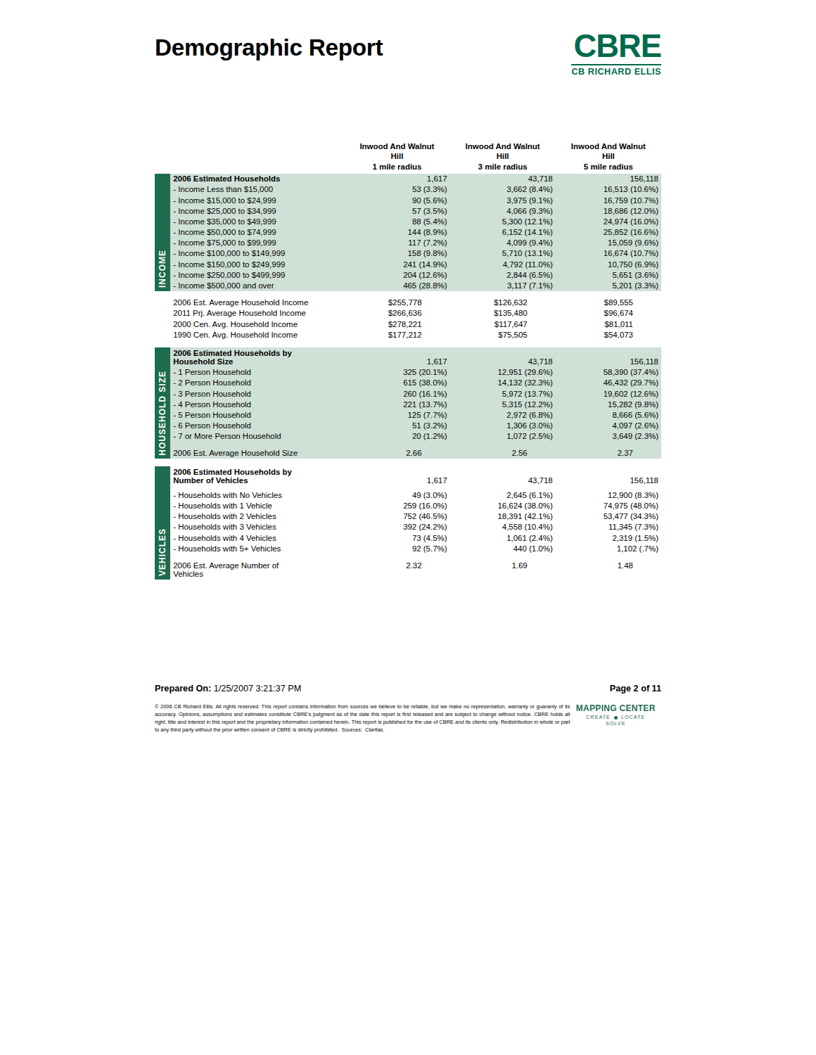Demographic Report
CBRE
CB RICHARD ELLIS
| | | Inwood And Walnut Hill 1 mile radius | Inwood And Walnut Hill 3 mile radius | Inwood And Walnut Hill 5 mile radius |
| --- | --- | --- | --- | --- |
| INCOME | 2006 Estimated Households | 1,617 | 43,718 | 156,118 |
| - Income Less than $15,000 | 53 (3.3%) | 3,662 (8.4%) | 16,513 (10.6%) |
| - Income $15,000 to $24,999 | 90 (5.6%) | 3,975 (9.1%) | 16,759 (10.7%) |
| - Income $25,000 to $34,999 | 57 (3.5%) | 4,066 (9.3%) | 18,686 (12.0%) |
| - Income $35,000 to $49,999 | 88 (5.4%) | 5,300 (12.1%) | 24,974 (16.0%) |
| - Income $50,000 to $74,999 | 144 (8.9%) | 6,152 (14.1%) | 25,852 (16.6%) |
| - Income $75,000 to $99,999 | 117 (7.2%) | 4,099 (9.4%) | 15,059 (9.6%) |
| - Income $100,000 to $149,999 | 158 (9.8%) | 5,710 (13.1%) | 16,674 (10.7%) |
| - Income $150,000 to $249,999 | 241 (14.9%) | 4,792 (11.0%) | 10,750 (6.9%) |
| - Income $250,000 to $499,999 | 204 (12.6%) | 2,844 (6.5%) | 5,651 (3.6%) |
| - Income $500,000 and over | 465 (28.8%) | 3,117 (7.1%) | 5,201 (3.3%) |
| | 2006 Est. Average Household Income | $255,778 | $126,632 | $89,555 |
| 2011 Prj. Average Household Income | $266,636 | $135,480 | $96,674 |
| 2000 Cen. Avg. Household Income | $278,221 | $117,647 | $81,011 |
| 1990 Cen. Avg. Household Income | $177,212 | $75,505 | $54,073 |
| HOUSEHOLD SIZE | 2006 Estimated Households by Household Size | 1,617 | 43,718 | 156,118 |
| - 1 Person Household | 325 (20.1%) | 12,951 (29.6%) | 58,390 (37.4%) |
| - 2 Person Household | 615 (38.0%) | 14,132 (32.3%) | 46,432 (29.7%) |
| - 3 Person Household | 260 (16.1%) | 5,972 (13.7%) | 19,602 (12.6%) |
| - 4 Person Household | 221 (13.7%) | 5,315 (12.2%) | 15,282 (9.8%) |
| - 5 Person Household | 125 (7.7%) | 2,972 (6.8%) | 8,666 (5.6%) |
| - 6 Person Household | 51 (3.2%) | 1,306 (3.0%) | 4,097 (2.6%) |
| - 7 or More Person Household | 20 (1.2%) | 1,072 (2.5%) | 3,649 (2.3%) |
| 2006 Est. Average Household Size | 2.66 | 2.56 | 2.37 |
| VEHICLES | 2006 Estimated Households by Number of Vehicles | 1,617 | 43,718 | 156,118 |
| - Households with No Vehicles | 49 (3.0%) | 2,645 (6.1%) | 12,900 (8.3%) |
| - Households with 1 Vehicle | 259 (16.0%) | 16,624 (38.0%) | 74,975 (48.0%) |
| - Households with 2 Vehicles | 752 (46.5%) | 18,391 (42.1%) | 53,477 (34.3%) |
| - Households with 3 Vehicles | 392 (24.2%) | 4,558 (10.4%) | 11,345 (7.3%) |
| - Households with 4 Vehicles | 73 (4.5%) | 1,061 (2.4%) | 2,319 (1.5%) |
| - Households with 5+ Vehicles | 92 (5.7%) | 440 (1.0%) | 1,102 (.7%) |
| 2006 Est. Average Number of Vehicles | 2.32 | 1.69 | 1.48 |
Prepared On: 1/25/2007 3:21:37 PM
Page 2 of 11
© 2006 CB Richard Ellis. All rights reserved. This report contains information from sources we believe to be reliable, but we make no representation, warranty or guaranty of its accuracy. Opinions, assumptions and estimates constitute CBRE's judgment as of the date this report is first released and are subject to change without notice. CBRE holds all right, title and interest in this report and the proprietary information contained herein. This report is published for the use of CBRE and its clients only. Redistribution in whole or part to any third party without the prior written consent of CBRE is strictly prohibited. Sources: Claritas.
MAPPING CENTER
CREATE LOCATE
SOLVE